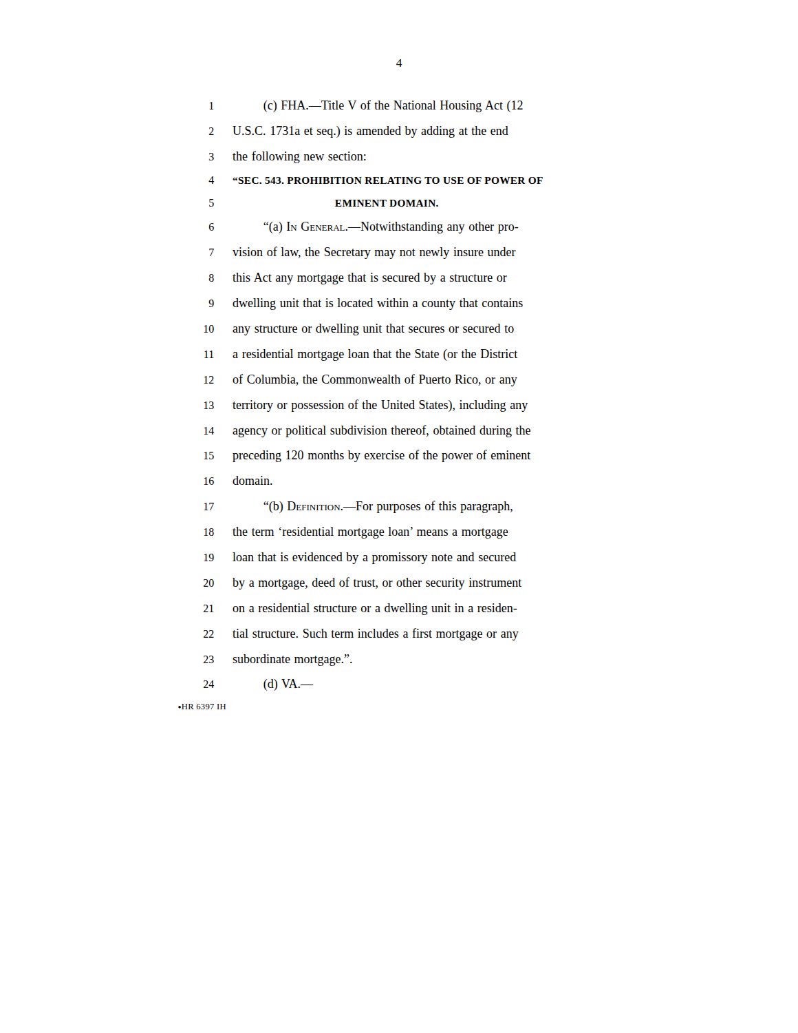4
1 (c) FHA.—Title V of the National Housing Act (12
2 U.S.C. 1731a et seq.) is amended by adding at the end
3 the following new section:
4 “SEC. 543. PROHIBITION RELATING TO USE OF POWER OF
5 EMINENT DOMAIN.
6 “(a) In General.—Notwithstanding any other pro-
7 vision of law, the Secretary may not newly insure under
8 this Act any mortgage that is secured by a structure or
9 dwelling unit that is located within a county that contains
10 any structure or dwelling unit that secures or secured to
11 a residential mortgage loan that the State (or the District
12 of Columbia, the Commonwealth of Puerto Rico, or any
13 territory or possession of the United States), including any
14 agency or political subdivision thereof, obtained during the
15 preceding 120 months by exercise of the power of eminent
16 domain.
17 “(b) Definition.—For purposes of this paragraph,
18 the term ‘residential mortgage loan’ means a mortgage
19 loan that is evidenced by a promissory note and secured
20 by a mortgage, deed of trust, or other security instrument
21 on a residential structure or a dwelling unit in a residen-
22 tial structure. Such term includes a first mortgage or any
23 subordinate mortgage.”.
24 (d) VA.—
•HR 6397 IH